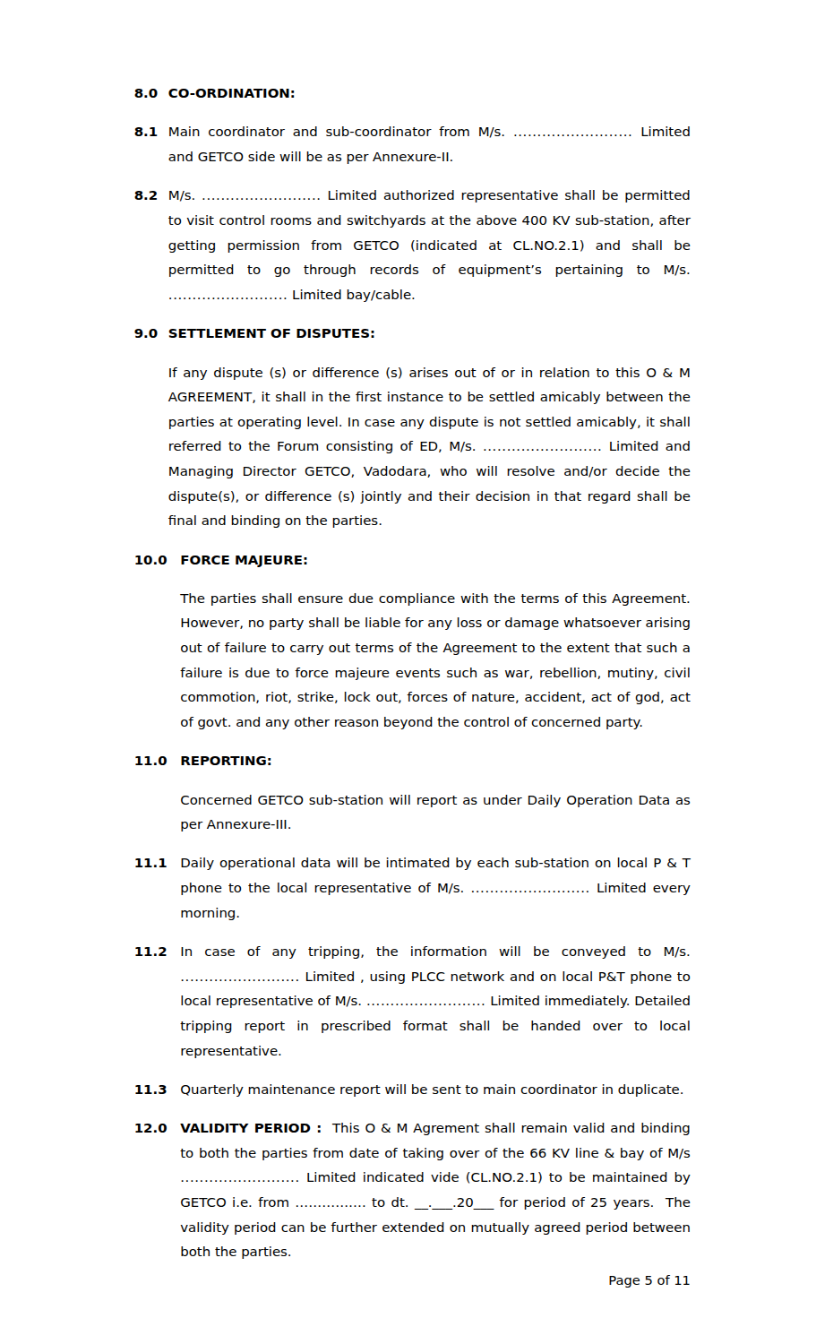8.0
Co-ordination:
8.1
Main coordinator and sub-coordinator from M/s. ......................... Limited and GETCO side will be as per Annexure-II.
8.2
M/s. ......................... Limited authorized representative shall be permitted to visit control rooms and switchyards at the above 400 KV sub-station, after getting permission from GETCO (indicated at CL.NO.2.1) and shall be permitted to go through records of equipment’s pertaining to M/s. ......................... Limited bay/cable.
9.0
Settlement of Disputes:
If any dispute (s) or difference (s) arises out of or in relation to this O & M AGREEMENT, it shall in the first instance to be settled amicably between the parties at operating level. In case any dispute is not settled amicably, it shall referred to the Forum consisting of ED, M/s. ......................... Limited and Managing Director GETCO, Vadodara, who will resolve and/or decide the dispute(s), or difference (s) jointly and their decision in that regard shall be final and binding on the parties.
10.0
Force Majeure:
The parties shall ensure due compliance with the terms of this Agreement. However, no party shall be liable for any loss or damage whatsoever arising out of failure to carry out terms of the Agreement to the extent that such a failure is due to force majeure events such as war, rebellion, mutiny, civil commotion, riot, strike, lock out, forces of nature, accident, act of god, act of govt. and any other reason beyond the control of concerned party.
11.0
Reporting:
Concerned GETCO sub-station will report as under Daily Operation Data as per Annexure-III.
11.1
Daily operational data will be intimated by each sub-station on local P & T phone to the local representative of M/s. ......................... Limited every morning.
11.2
In case of any tripping, the information will be conveyed to M/s. ......................... Limited , using PLCC network and on local P&T phone to local representative of M/s. ......................... Limited immediately. Detailed tripping report in prescribed format shall be handed over to local representative.
11.3
Quarterly maintenance report will be sent to main coordinator in duplicate.
12.0
Validity Period : This O & M Agrement shall remain valid and binding to both the parties from date of taking over of the 66 KV line & bay of M/s ......................... Limited indicated vide (CL.NO.2.1) to be maintained by GETCO i.e. from ……………. to dt. __.___.20___ for period of 25 years. The validity period can be further extended on mutually agreed period between both the parties.
Page 5 of 11